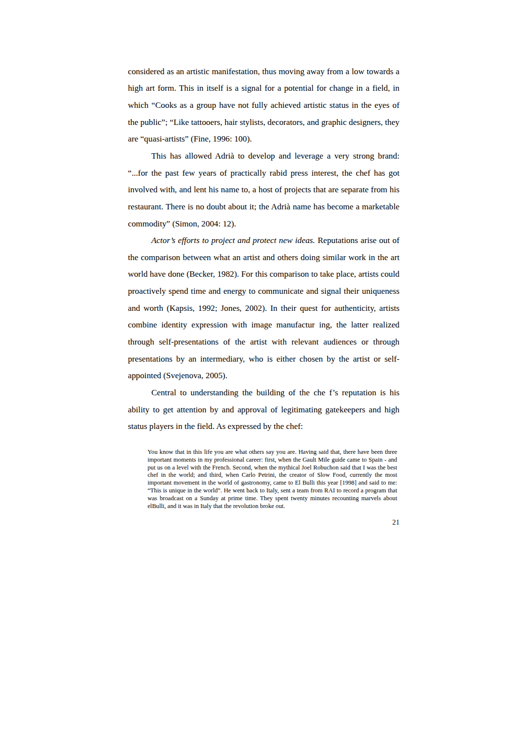considered as an artistic manifestation, thus moving away from a low towards a high art form. This in itself is a signal for a potential for change in a field, in which “Cooks as a group have not fully achieved artistic status in the eyes of the public”; “Like tattooers, hair stylists, decorators, and graphic designers, they are “quasi-artists” (Fine, 1996: 100).
This has allowed Adrià to develop and leverage a very strong brand: “...for the past few years of practically rabid press interest, the chef has got involved with, and lent his name to, a host of projects that are separate from his restaurant. There is no doubt about it; the Adrià name has become a marketable commodity” (Simon, 2004: 12).
Actor’s efforts to project and protect new ideas. Reputations arise out of the comparison between what an artist and others doing similar work in the art world have done (Becker, 1982). For this comparison to take place, artists could proactively spend time and energy to communicate and signal their uniqueness and worth (Kapsis, 1992; Jones, 2002). In their quest for authenticity, artists combine identity expression with image manufactur ing, the latter realized through self-presentations of the artist with relevant audiences or through presentations by an intermediary, who is either chosen by the artist or self-appointed (Svejenova, 2005).
Central to understanding the building of the che f’s reputation is his ability to get attention by and approval of legitimating gatekeepers and high status players in the field. As expressed by the chef:
You know that in this life you are what others say you are. Having said that, there have been three important moments in my professional career: first, when the Gault Mile guide came to Spain - and put us on a level with the French. Second, when the mythical Joel Robuchon said that I was the best chef in the world; and third, when Carlo Petrini, the creator of Slow Food, currently the most important movement in the world of gastronomy, came to El Bulli this year [1998] and said to me: “This is unique in the world”. He went back to Italy, sent a team from RAI to record a program that was broadcast on a Sunday at prime time. They spent twenty minutes recounting marvels about elBulli, and it was in Italy that the revolution broke out.
21